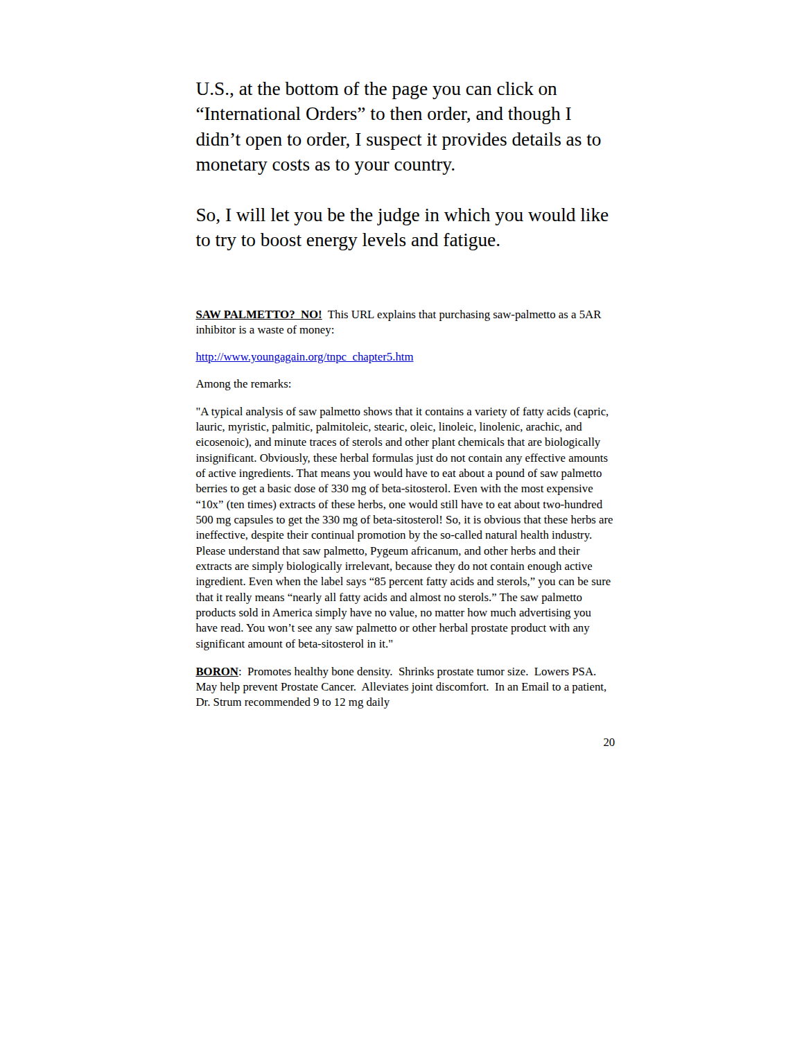U.S., at the bottom of the page you can click on “International Orders” to then order, and though I didn’t open to order, I suspect it provides details as to monetary costs as to your country.
So, I will let you be the judge in which you would like to try to boost energy levels and fatigue.
SAW PALMETTO? NO! This URL explains that purchasing saw-palmetto as a 5AR inhibitor is a waste of money:
http://www.youngagain.org/tnpc_chapter5.htm
Among the remarks:
"A typical analysis of saw palmetto shows that it contains a variety of fatty acids (capric, lauric, myristic, palmitic, palmitoleic, stearic, oleic, linoleic, linolenic, arachic, and eicosenoic), and minute traces of sterols and other plant chemicals that are biologically insignificant. Obviously, these herbal formulas just do not contain any effective amounts of active ingredients. That means you would have to eat about a pound of saw palmetto berries to get a basic dose of 330 mg of beta-sitosterol. Even with the most expensive “10x” (ten times) extracts of these herbs, one would still have to eat about two-hundred 500 mg capsules to get the 330 mg of beta-sitosterol! So, it is obvious that these herbs are ineffective, despite their continual promotion by the so-called natural health industry. Please understand that saw palmetto, Pygeum africanum, and other herbs and their extracts are simply biologically irrelevant, because they do not contain enough active ingredient. Even when the label says “85 percent fatty acids and sterols,” you can be sure that it really means “nearly all fatty acids and almost no sterols.” The saw palmetto products sold in America simply have no value, no matter how much advertising you have read. You won’t see any saw palmetto or other herbal prostate product with any significant amount of beta-sitosterol in it."
BORON: Promotes healthy bone density. Shrinks prostate tumor size. Lowers PSA. May help prevent Prostate Cancer. Alleviates joint discomfort. In an Email to a patient, Dr. Strum recommended 9 to 12 mg daily
20